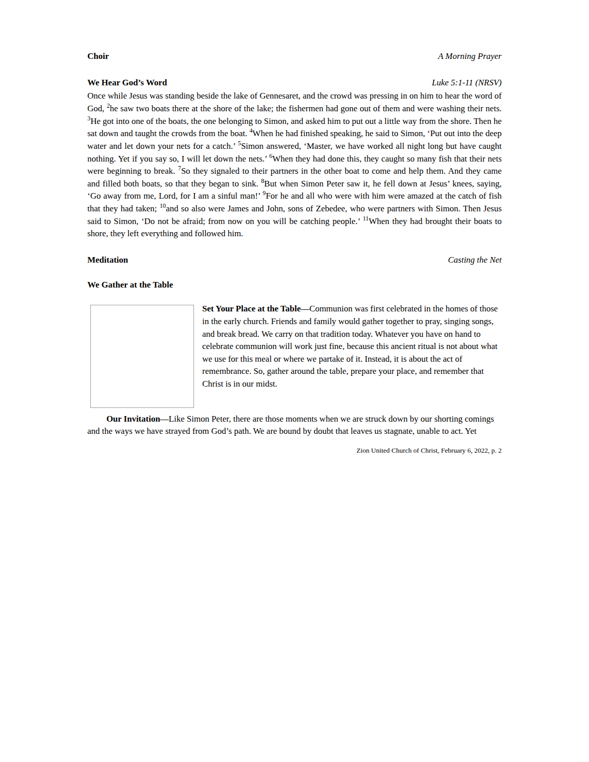Choir A Morning Prayer
We Hear God’s Word Luke 5:1-11 (NRSV)
Once while Jesus was standing beside the lake of Gennesaret, and the crowd was pressing in on him to hear the word of God, 2he saw two boats there at the shore of the lake; the fishermen had gone out of them and were washing their nets. 3He got into one of the boats, the one belonging to Simon, and asked him to put out a little way from the shore. Then he sat down and taught the crowds from the boat. 4When he had finished speaking, he said to Simon, ‘Put out into the deep water and let down your nets for a catch.’ 5Simon answered, ‘Master, we have worked all night long but have caught nothing. Yet if you say so, I will let down the nets.’ 6When they had done this, they caught so many fish that their nets were beginning to break. 7So they signaled to their partners in the other boat to come and help them. And they came and filled both boats, so that they began to sink. 8But when Simon Peter saw it, he fell down at Jesus’ knees, saying, ‘Go away from me, Lord, for I am a sinful man!’ 9For he and all who were with him were amazed at the catch of fish that they had taken; 10and so also were James and John, sons of Zebedee, who were partners with Simon. Then Jesus said to Simon, ‘Do not be afraid; from now on you will be catching people.’ 11When they had brought their boats to shore, they left everything and followed him.
Meditation Casting the Net
We Gather at the Table
Set Your Place at the Table—Communion was first celebrated in the homes of those in the early church. Friends and family would gather together to pray, singing songs, and break bread. We carry on that tradition today. Whatever you have on hand to celebrate communion will work just fine, because this ancient ritual is not about what we use for this meal or where we partake of it. Instead, it is about the act of remembrance. So, gather around the table, prepare your place, and remember that Christ is in our midst.
Our Invitation—Like Simon Peter, there are those moments when we are struck down by our shorting comings and the ways we have strayed from God’s path. We are bound by doubt that leaves us stagnate, unable to act. Yet
Zion United Church of Christ, February 6, 2022, p. 2